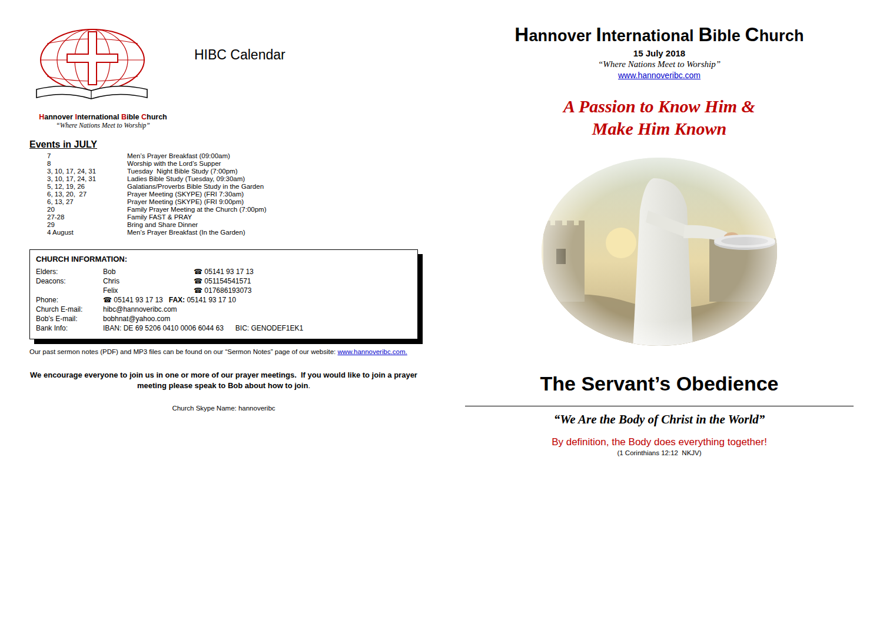Hannover International Bible Church
“Where Nations Meet to Worship”
HIBC Calendar
Events in JULY
| 7 | Men’s Prayer Breakfast (09:00am) |
| 8 | Worship with the Lord’s Supper |
| 3, 10, 17, 24, 31 | Tuesday Night Bible Study (7:00pm) |
| 3, 10, 17, 24, 31 | Ladies Bible Study (Tuesday, 09:30am) |
| 5, 12, 19, 26 | Galatians/Proverbs Bible Study in the Garden |
| 6, 13, 20, 27 | Prayer Meeting (SKYPE) (FRI 7:30am) |
| 6, 13, 27 | Prayer Meeting (SKYPE) (FRI 9:00pm) |
| 20 | Family Prayer Meeting at the Church (7:00pm) |
| 27-28 | Family FAST & PRAY |
| 29 | Bring and Share Dinner |
| 4 August | Men’s Prayer Breakfast (In the Garden) |
CHURCH INFORMATION:
| Elders: | Bob | ☎ 05141 93 17 13 |
| Deacons: | Chris | ☎ 051154541571 |
| | Felix | ☎ 017686193073 |
| Phone: | ☎ 05141 93 17 13 FAX: 05141 93 17 10 |
| Church E-mail: | hibc@hannoveribc.com |
| Bob’s E-mail: | bobhnat@yahoo.com |
| Bank Info: | IBAN: DE 69 5206 0410 0006 6044 63 BIC: GENODEF1EK1 |
Our past sermon notes (PDF) and MP3 files can be found on our “Sermon Notes” page of our website: www.hannoveribc.com.
We encourage everyone to join us in one or more of our prayer meetings. If you would like to join a prayer meeting please speak to Bob about how to join.
Church Skype Name: hannoveribc
Hannover International Bible Church
15 July 2018
“Where Nations Meet to Worship”
www.hannoveribc.com
A Passion to Know Him &
Make Him Known
The Servant’s Obedience
“We Are the Body of Christ in the World”
By definition, the Body does everything together!
(1 Corinthians 12:12 NKJV)